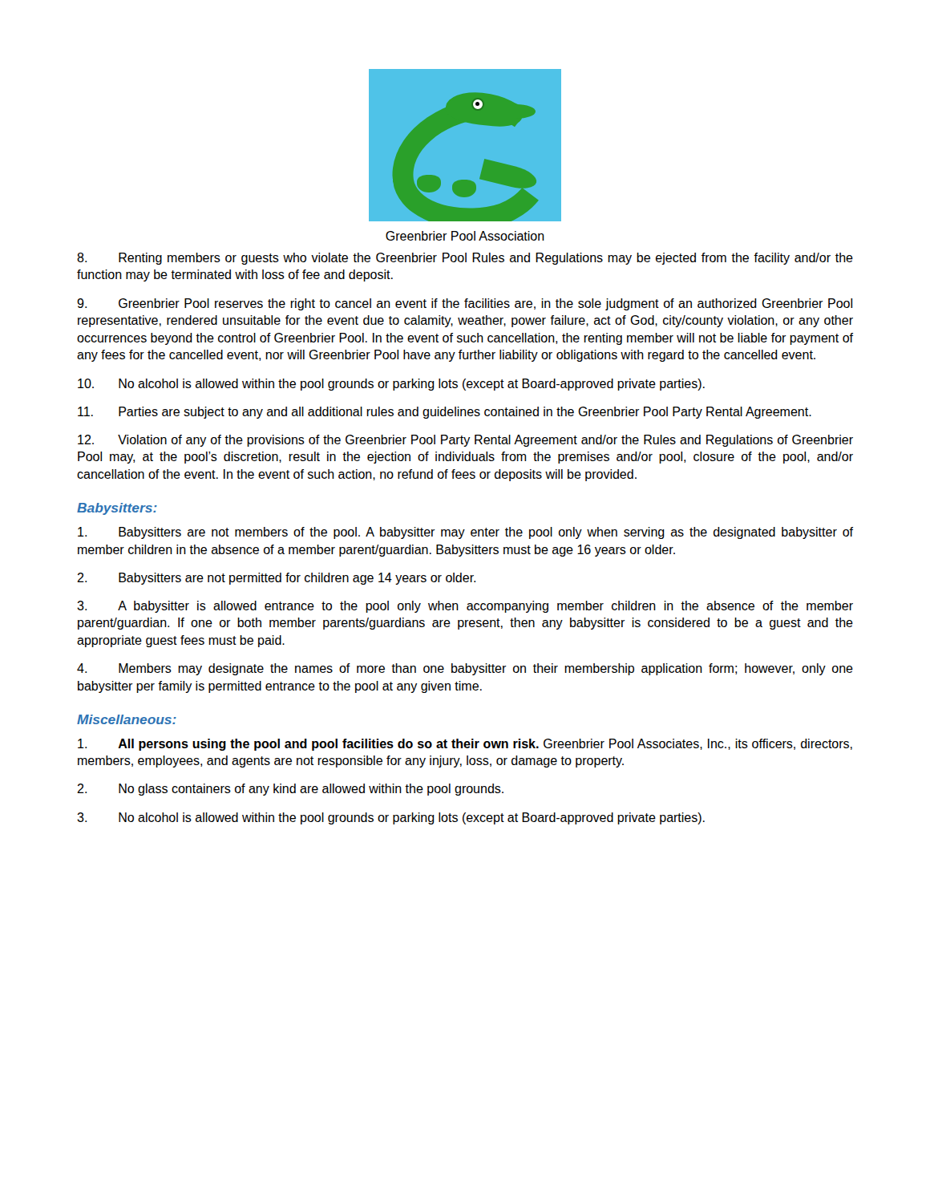Greenbrier Pool Association
8. Renting members or guests who violate the Greenbrier Pool Rules and Regulations may be ejected from the facility and/or the function may be terminated with loss of fee and deposit.
9. Greenbrier Pool reserves the right to cancel an event if the facilities are, in the sole judgment of an authorized Greenbrier Pool representative, rendered unsuitable for the event due to calamity, weather, power failure, act of God, city/county violation, or any other occurrences beyond the control of Greenbrier Pool. In the event of such cancellation, the renting member will not be liable for payment of any fees for the cancelled event, nor will Greenbrier Pool have any further liability or obligations with regard to the cancelled event.
10. No alcohol is allowed within the pool grounds or parking lots (except at Board-approved private parties).
11. Parties are subject to any and all additional rules and guidelines contained in the Greenbrier Pool Party Rental Agreement.
12. Violation of any of the provisions of the Greenbrier Pool Party Rental Agreement and/or the Rules and Regulations of Greenbrier Pool may, at the pool’s discretion, result in the ejection of individuals from the premises and/or pool, closure of the pool, and/or cancellation of the event. In the event of such action, no refund of fees or deposits will be provided.
Babysitters:
1. Babysitters are not members of the pool. A babysitter may enter the pool only when serving as the designated babysitter of member children in the absence of a member parent/guardian. Babysitters must be age 16 years or older.
2. Babysitters are not permitted for children age 14 years or older.
3. A babysitter is allowed entrance to the pool only when accompanying member children in the absence of the member parent/guardian. If one or both member parents/guardians are present, then any babysitter is considered to be a guest and the appropriate guest fees must be paid.
4. Members may designate the names of more than one babysitter on their membership application form; however, only one babysitter per family is permitted entrance to the pool at any given time.
Miscellaneous:
1. All persons using the pool and pool facilities do so at their own risk. Greenbrier Pool Associates, Inc., its officers, directors, members, employees, and agents are not responsible for any injury, loss, or damage to property.
2. No glass containers of any kind are allowed within the pool grounds.
3. No alcohol is allowed within the pool grounds or parking lots (except at Board-approved private parties).